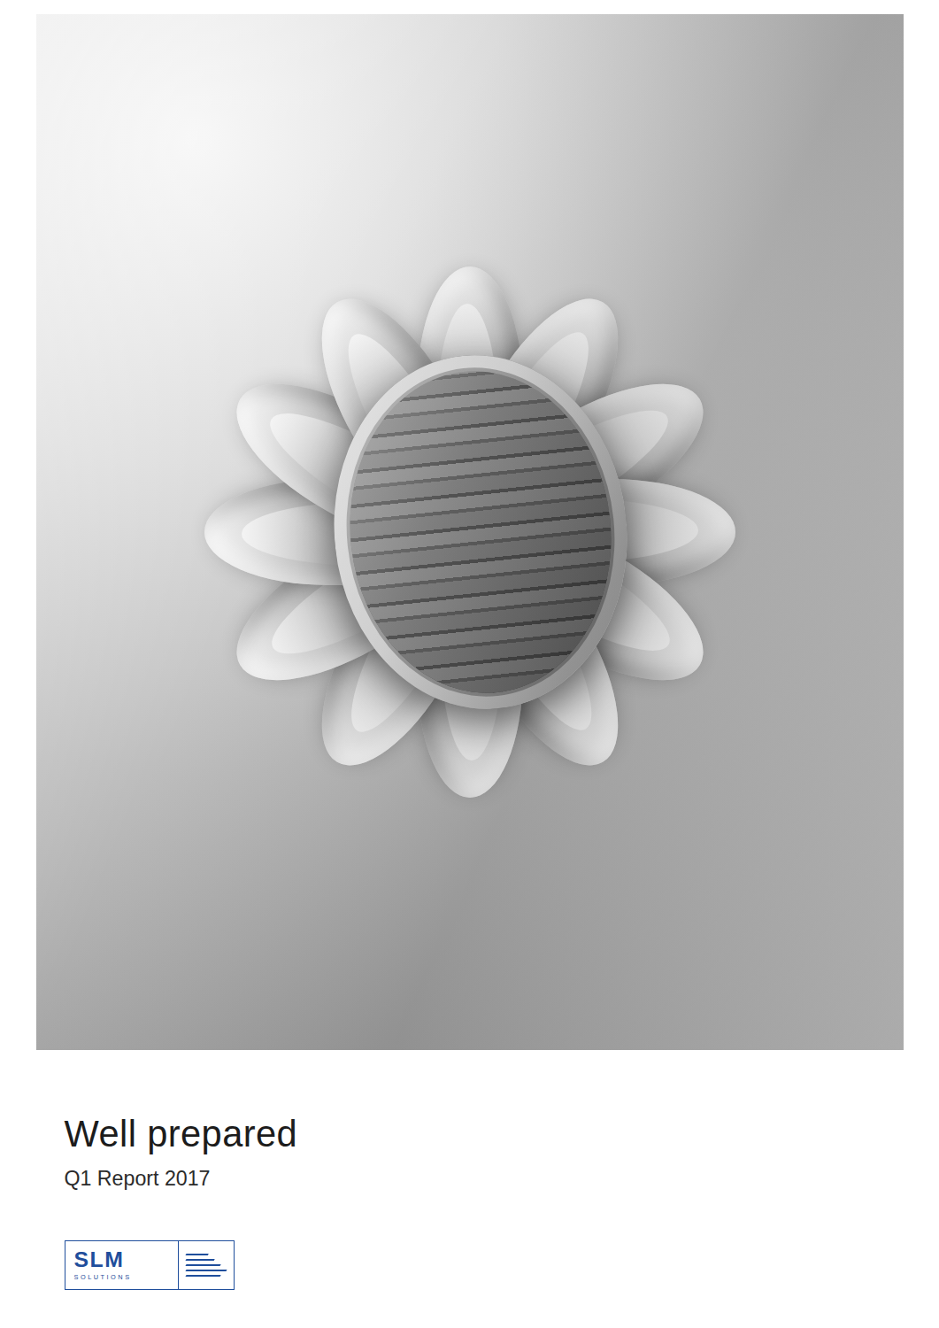Well prepared
Q1 Report 2017
SLM Solutions